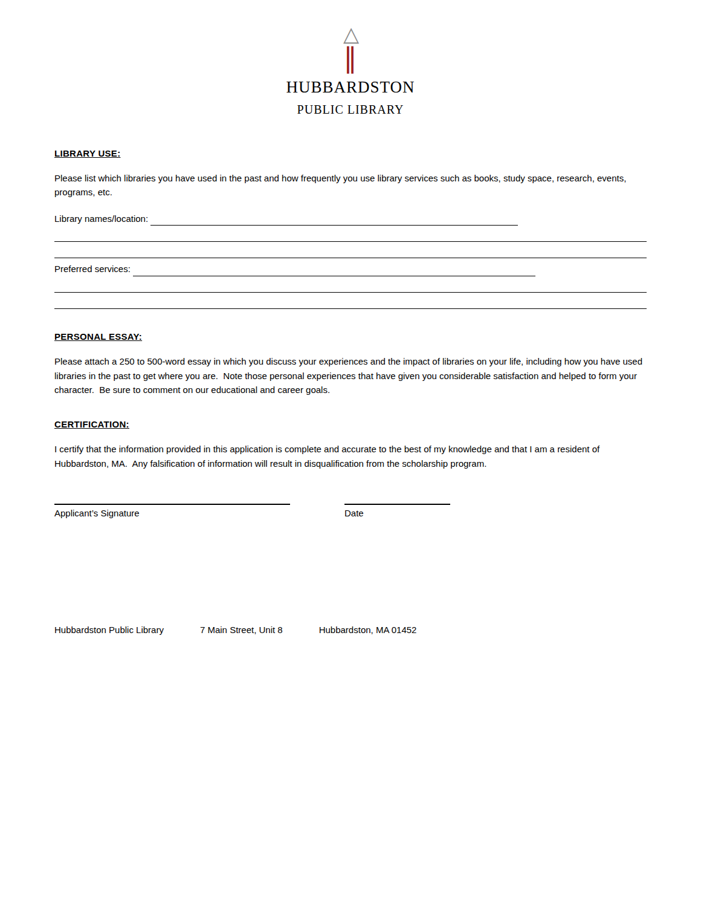△
∥
HUBBARDSTON
PUBLIC LIBRARY
LIBRARY USE:
Please list which libraries you have used in the past and how frequently you use library services such as books, study space, research, events, programs, etc.
Library names/location:
Preferred services:
PERSONAL ESSAY:
Please attach a 250 to 500-word essay in which you discuss your experiences and the impact of libraries on your life, including how you have used libraries in the past to get where you are. Note those personal experiences that have given you considerable satisfaction and helped to form your character. Be sure to comment on our educational and career goals.
CERTIFICATION:
I certify that the information provided in this application is complete and accurate to the best of my knowledge and that I am a resident of Hubbardston, MA. Any falsification of information will result in disqualification from the scholarship program.
Applicant’s Signature
Date
Hubbardston Public Library 7 Main Street, Unit 8 Hubbardston, MA 01452